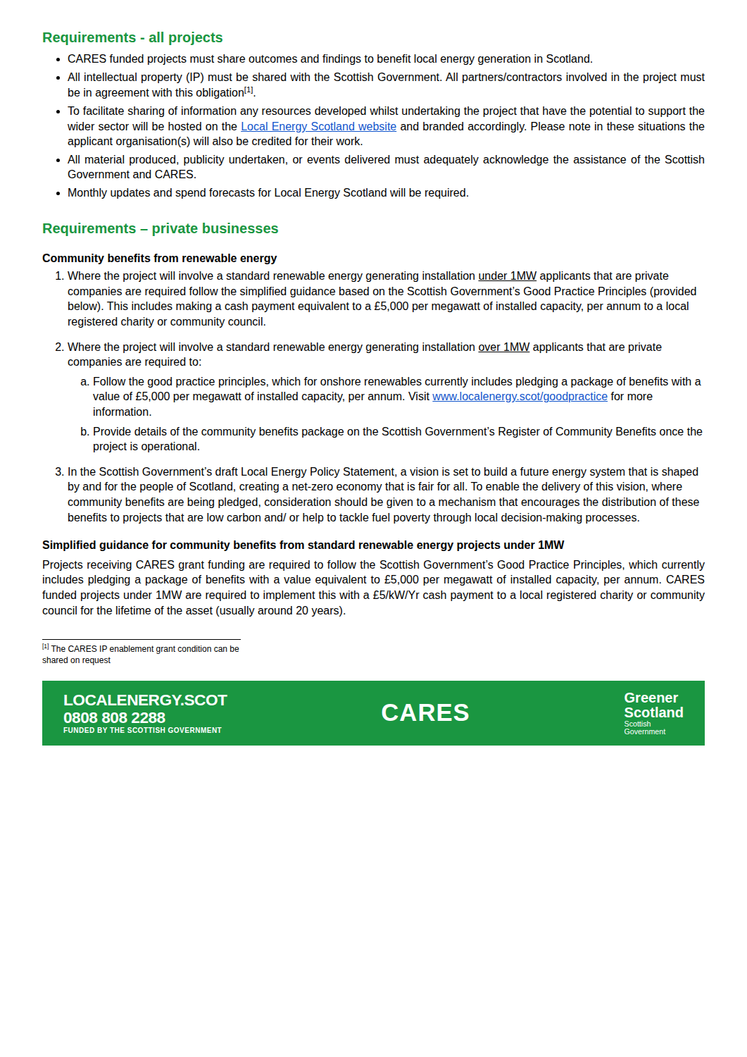Requirements - all projects
CARES funded projects must share outcomes and findings to benefit local energy generation in Scotland.
All intellectual property (IP) must be shared with the Scottish Government. All partners/contractors involved in the project must be in agreement with this obligation[1].
To facilitate sharing of information any resources developed whilst undertaking the project that have the potential to support the wider sector will be hosted on the Local Energy Scotland website and branded accordingly. Please note in these situations the applicant organisation(s) will also be credited for their work.
All material produced, publicity undertaken, or events delivered must adequately acknowledge the assistance of the Scottish Government and CARES.
Monthly updates and spend forecasts for Local Energy Scotland will be required.
Requirements – private businesses
Community benefits from renewable energy
Where the project will involve a standard renewable energy generating installation under 1MW applicants that are private companies are required follow the simplified guidance based on the Scottish Government’s Good Practice Principles (provided below). This includes making a cash payment equivalent to a £5,000 per megawatt of installed capacity, per annum to a local registered charity or community council.
Where the project will involve a standard renewable energy generating installation over 1MW applicants that are private companies are required to:
Follow the good practice principles, which for onshore renewables currently includes pledging a package of benefits with a value of £5,000 per megawatt of installed capacity, per annum. Visit www.localenergy.scot/goodpractice for more information.
Provide details of the community benefits package on the Scottish Government’s Register of Community Benefits once the project is operational.
In the Scottish Government’s draft Local Energy Policy Statement, a vision is set to build a future energy system that is shaped by and for the people of Scotland, creating a net-zero economy that is fair for all. To enable the delivery of this vision, where community benefits are being pledged, consideration should be given to a mechanism that encourages the distribution of these benefits to projects that are low carbon and/ or help to tackle fuel poverty through local decision-making processes.
Simplified guidance for community benefits from standard renewable energy projects under 1MW
Projects receiving CARES grant funding are required to follow the Scottish Government’s Good Practice Principles, which currently includes pledging a package of benefits with a value equivalent to £5,000 per megawatt of installed capacity, per annum. CARES funded projects under 1MW are required to implement this with a £5/kW/Yr cash payment to a local registered charity or community council for the lifetime of the asset (usually around 20 years).
[1] The CARES IP enablement grant condition can be shared on request
LOCALENERGY.SCOT
0808 808 2288
FUNDED BY THE SCOTTISH GOVERNMENT
CARES
Greener
Scotland
Scottish
Government